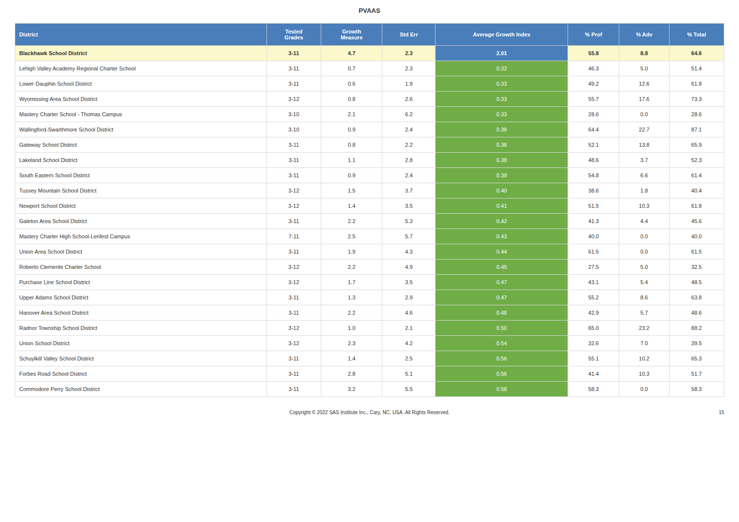PVAAS
| District | Tested Grades | Growth Measure | Std Err | Average Growth Index | % Prof | % Adv | % Total |
| --- | --- | --- | --- | --- | --- | --- | --- |
| Blackhawk School District | 3-11 | 4.7 | 2.3 | 2.01 | 55.8 | 8.8 | 64.6 |
| Lehigh Valley Academy Regional Charter School | 3-11 | 0.7 | 2.3 | 0.32 | 46.3 | 5.0 | 51.4 |
| Lower Dauphin School District | 3-11 | 0.6 | 1.9 | 0.33 | 49.2 | 12.6 | 61.8 |
| Wyomissing Area School District | 3-12 | 0.8 | 2.6 | 0.33 | 55.7 | 17.6 | 73.3 |
| Mastery Charter School - Thomas Campus | 3-10 | 2.1 | 6.2 | 0.33 | 28.6 | 0.0 | 28.6 |
| Wallingford-Swarthmore School District | 3-10 | 0.9 | 2.4 | 0.38 | 64.4 | 22.7 | 87.1 |
| Gateway School District | 3-11 | 0.8 | 2.2 | 0.38 | 52.1 | 13.8 | 65.9 |
| Lakeland School District | 3-11 | 1.1 | 2.8 | 0.38 | 48.6 | 3.7 | 52.3 |
| South Eastern School District | 3-11 | 0.9 | 2.4 | 0.39 | 54.8 | 6.6 | 61.4 |
| Tussey Mountain School District | 3-12 | 1.5 | 3.7 | 0.40 | 38.6 | 1.8 | 40.4 |
| Newport School District | 3-12 | 1.4 | 3.5 | 0.41 | 51.5 | 10.3 | 61.8 |
| Galeton Area School District | 3-11 | 2.2 | 5.3 | 0.42 | 41.3 | 4.4 | 45.6 |
| Mastery Charter High School-Lenfest Campus | 7-11 | 2.5 | 5.7 | 0.43 | 40.0 | 0.0 | 40.0 |
| Union Area School District | 3-11 | 1.9 | 4.3 | 0.44 | 61.5 | 0.0 | 61.5 |
| Roberto Clemente Charter School | 3-12 | 2.2 | 4.9 | 0.45 | 27.5 | 5.0 | 32.5 |
| Purchase Line School District | 3-12 | 1.7 | 3.5 | 0.47 | 43.1 | 5.4 | 48.5 |
| Upper Adams School District | 3-11 | 1.3 | 2.9 | 0.47 | 55.2 | 8.6 | 63.8 |
| Hanover Area School District | 3-11 | 2.2 | 4.6 | 0.48 | 42.9 | 5.7 | 48.6 |
| Radnor Township School District | 3-12 | 1.0 | 2.1 | 0.50 | 65.0 | 23.2 | 88.2 |
| Union School District | 3-12 | 2.3 | 4.2 | 0.54 | 32.6 | 7.0 | 39.5 |
| Schuylkill Valley School District | 3-11 | 1.4 | 2.5 | 0.56 | 55.1 | 10.2 | 65.3 |
| Forbes Road School District | 3-11 | 2.8 | 5.1 | 0.56 | 41.4 | 10.3 | 51.7 |
| Commodore Perry School District | 3-11 | 3.2 | 5.5 | 0.58 | 58.3 | 0.0 | 58.3 |
Copyright © 2022 SAS Institute Inc., Cary, NC, USA. All Rights Reserved. 15